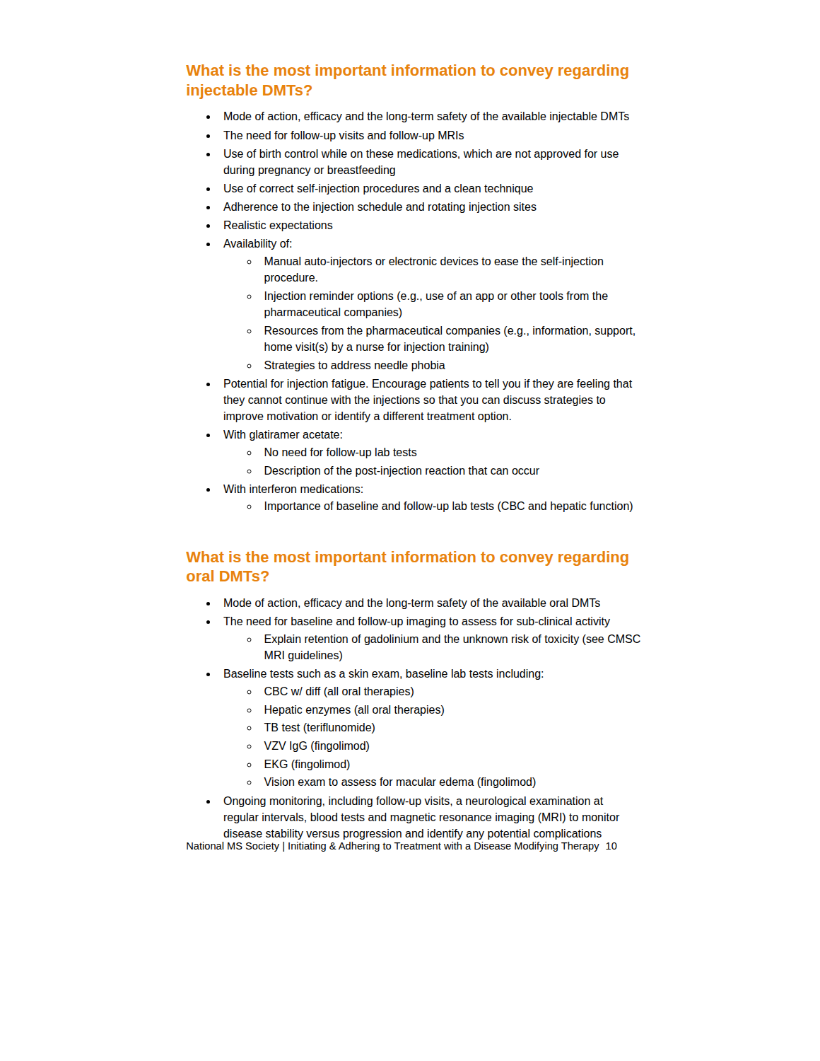What is the most important information to convey regarding injectable DMTs?
Mode of action, efficacy and the long-term safety of the available injectable DMTs
The need for follow-up visits and follow-up MRIs
Use of birth control while on these medications, which are not approved for use during pregnancy or breastfeeding
Use of correct self-injection procedures and a clean technique
Adherence to the injection schedule and rotating injection sites
Realistic expectations
Availability of:
Manual auto-injectors or electronic devices to ease the self-injection procedure.
Injection reminder options (e.g., use of an app or other tools from the pharmaceutical companies)
Resources from the pharmaceutical companies (e.g., information, support, home visit(s) by a nurse for injection training)
Strategies to address needle phobia
Potential for injection fatigue. Encourage patients to tell you if they are feeling that they cannot continue with the injections so that you can discuss strategies to improve motivation or identify a different treatment option.
With glatiramer acetate:
No need for follow-up lab tests
Description of the post-injection reaction that can occur
With interferon medications:
Importance of baseline and follow-up lab tests (CBC and hepatic function)
What is the most important information to convey regarding oral DMTs?
Mode of action, efficacy and the long-term safety of the available oral DMTs
The need for baseline and follow-up imaging to assess for sub-clinical activity
Explain retention of gadolinium and the unknown risk of toxicity (see CMSC MRI guidelines)
Baseline tests such as a skin exam, baseline lab tests including:
CBC w/ diff (all oral therapies)
Hepatic enzymes (all oral therapies)
TB test (teriflunomide)
VZV IgG (fingolimod)
EKG (fingolimod)
Vision exam to assess for macular edema (fingolimod)
Ongoing monitoring, including follow-up visits, a neurological examination at regular intervals, blood tests and magnetic resonance imaging (MRI) to monitor disease stability versus progression and identify any potential complications
National MS Society | Initiating & Adhering to Treatment with a Disease Modifying Therapy 10